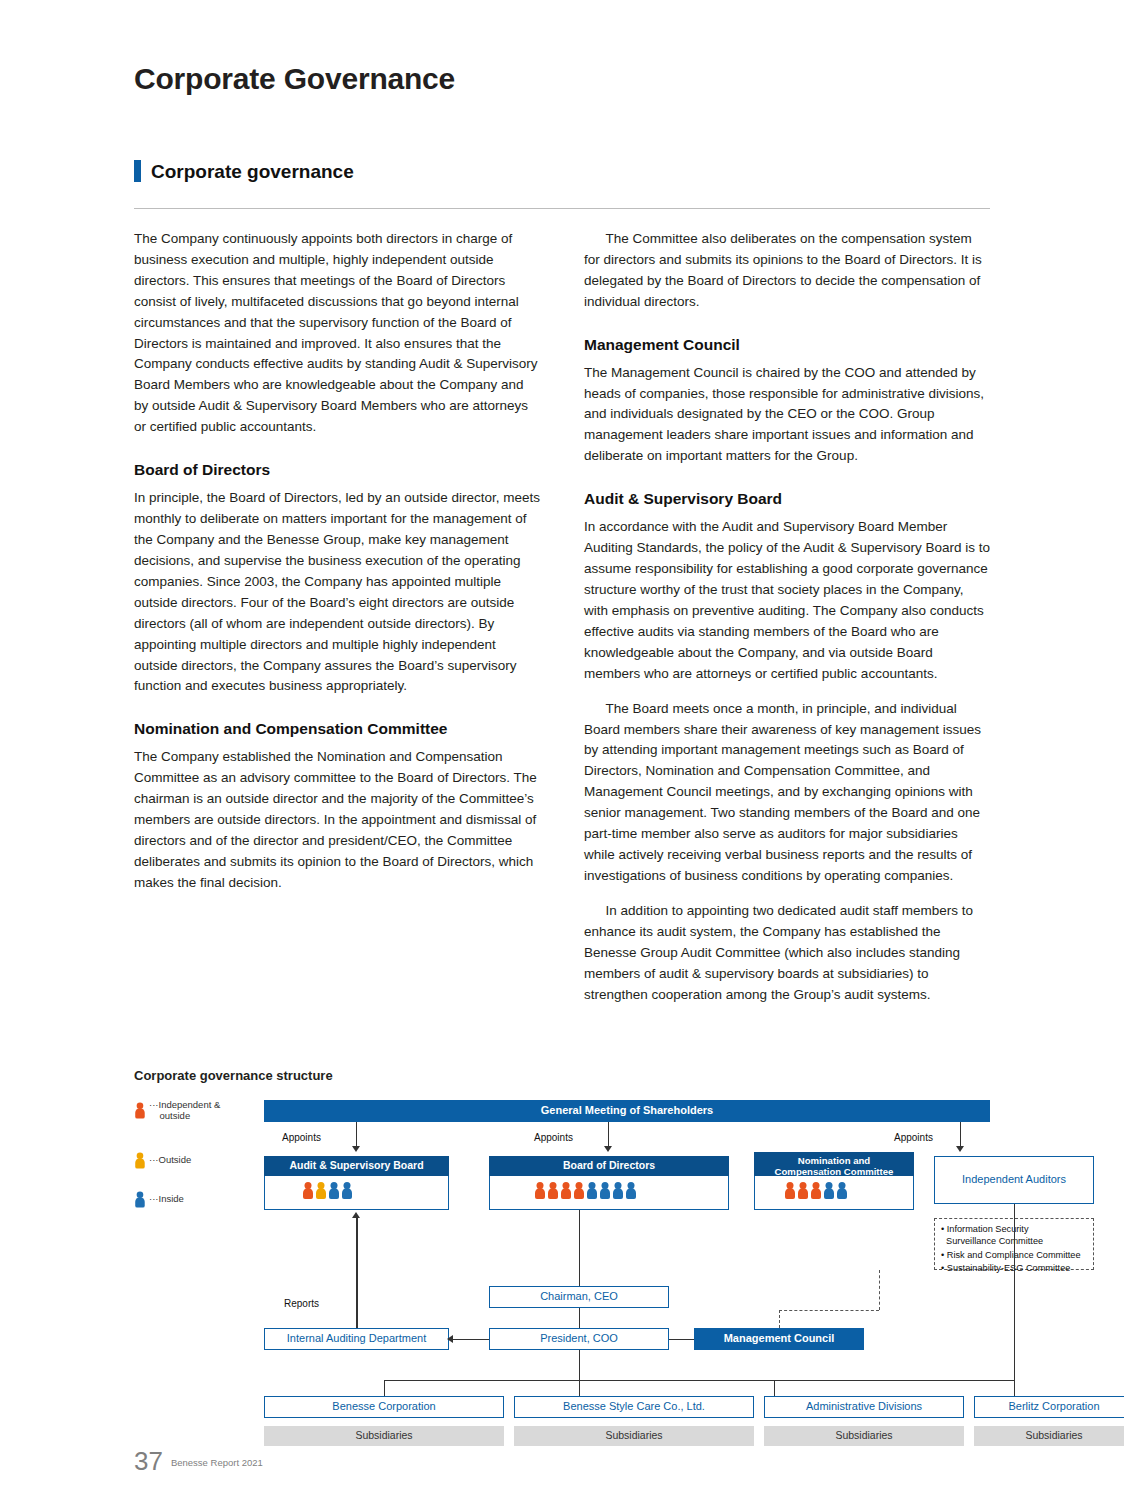Corporate Governance
Corporate governance
The Company continuously appoints both directors in charge of business execution and multiple, highly independent outside directors. This ensures that meetings of the Board of Directors consist of lively, multifaceted discussions that go beyond internal circumstances and that the supervisory function of the Board of Directors is maintained and improved. It also ensures that the Company conducts effective audits by standing Audit & Supervisory Board Members who are knowledgeable about the Company and by outside Audit & Supervisory Board Members who are attorneys or certified public accountants.
Board of Directors
In principle, the Board of Directors, led by an outside director, meets monthly to deliberate on matters important for the management of the Company and the Benesse Group, make key management decisions, and supervise the business execution of the operating companies. Since 2003, the Company has appointed multiple outside directors. Four of the Board’s eight directors are outside directors (all of whom are independent outside directors). By appointing multiple directors and multiple highly independent outside directors, the Company assures the Board’s supervisory function and executes business appropriately.
Nomination and Compensation Committee
The Company established the Nomination and Compensation Committee as an advisory committee to the Board of Directors. The chairman is an outside director and the majority of the Committee’s members are outside directors. In the appointment and dismissal of directors and of the director and president/CEO, the Committee deliberates and submits its opinion to the Board of Directors, which makes the final decision.
The Committee also deliberates on the compensation system for directors and submits its opinions to the Board of Directors. It is delegated by the Board of Directors to decide the compensation of individual directors.
Management Council
The Management Council is chaired by the COO and attended by heads of companies, those responsible for administrative divisions, and individuals designated by the CEO or the COO. Group management leaders share important issues and information and deliberate on important matters for the Group.
Audit & Supervisory Board
In accordance with the Audit and Supervisory Board Member Auditing Standards, the policy of the Audit & Supervisory Board is to assume responsibility for establishing a good corporate governance structure worthy of the trust that society places in the Company, with emphasis on preventive auditing. The Company also conducts effective audits via standing members of the Board who are knowledgeable about the Company, and via outside Board members who are attorneys or certified public accountants.
The Board meets once a month, in principle, and individual Board members share their awareness of key management issues by attending important management meetings such as Board of Directors, Nomination and Compensation Committee, and Management Council meetings, and by exchanging opinions with senior management. Two standing members of the Board and one part-time member also serve as auditors for major subsidiaries while actively receiving verbal business reports and the results of investigations of business conditions by operating companies.
In addition to appointing two dedicated audit staff members to enhance its audit system, the Company has established the Benesse Group Audit Committee (which also includes standing members of audit & supervisory boards at subsidiaries) to strengthen cooperation among the Group’s audit systems.
Corporate governance structure
···Independent &
outside
···Outside
···Inside
General Meeting of Shareholders
Appoints
Appoints
Appoints
Audit & Supervisory Board
Board of Directors
Nomination and
Compensation Committee
Independent Auditors
Information Security
Surveillance Committee
Risk and Compliance Committee
Sustainability-ESG Committee
Chairman, CEO
Reports
Internal Auditing Department
President, COO
Management Council
Benesse Corporation
Benesse Style Care Co., Ltd.
Administrative Divisions
Berlitz Corporation
Subsidiaries
Subsidiaries
Subsidiaries
Subsidiaries
37 Benesse Report 2021